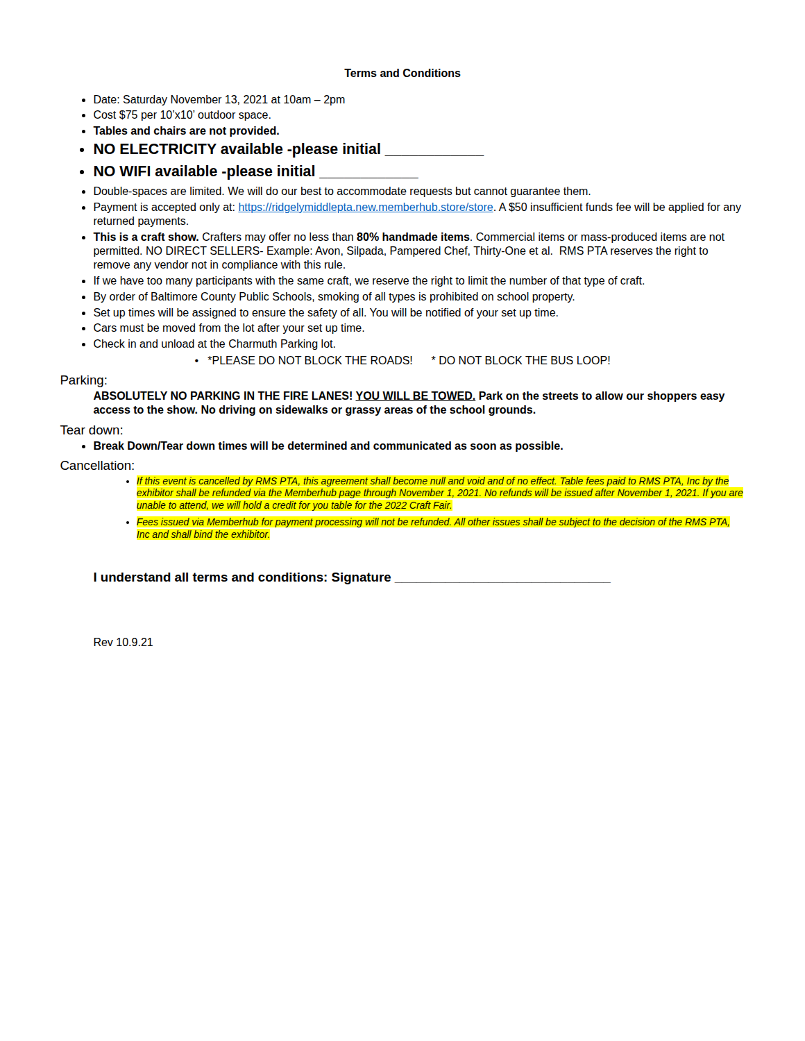Terms and Conditions
Date: Saturday November 13, 2021 at 10am – 2pm
Cost $75 per 10’x10’ outdoor space.
Tables and chairs are not provided.
NO ELECTRICITY available -please initial ____________
NO WIFI available -please initial ____________
Double-spaces are limited. We will do our best to accommodate requests but cannot guarantee them.
Payment is accepted only at: https://ridgelymiddlepta.new.memberhub.store/store. A $50 insufficient funds fee will be applied for any returned payments.
This is a craft show. Crafters may offer no less than 80% handmade items. Commercial items or mass-produced items are not permitted. NO DIRECT SELLERS- Example: Avon, Silpada, Pampered Chef, Thirty-One et al. RMS PTA reserves the right to remove any vendor not in compliance with this rule.
If we have too many participants with the same craft, we reserve the right to limit the number of that type of craft.
By order of Baltimore County Public Schools, smoking of all types is prohibited on school property.
Set up times will be assigned to ensure the safety of all. You will be notified of your set up time.
Cars must be moved from the lot after your set up time.
Check in and unload at the Charmuth Parking lot.
• *PLEASE DO NOT BLOCK THE ROADS! * DO NOT BLOCK THE BUS LOOP!
Parking:
ABSOLUTELY NO PARKING IN THE FIRE LANES! YOU WILL BE TOWED. Park on the streets to allow our shoppers easy access to the show. No driving on sidewalks or grassy areas of the school grounds.
Tear down:
Break Down/Tear down times will be determined and communicated as soon as possible.
Cancellation:
If this event is cancelled by RMS PTA, this agreement shall become null and void and of no effect. Table fees paid to RMS PTA, Inc by the exhibitor shall be refunded via the Memberhub page through November 1, 2021. No refunds will be issued after November 1, 2021. If you are unable to attend, we will hold a credit for you table for the 2022 Craft Fair.
Fees issued via Memberhub for payment processing will not be refunded. All other issues shall be subject to the decision of the RMS PTA, Inc and shall bind the exhibitor.
I understand all terms and conditions: Signature ______________________________
Rev 10.9.21